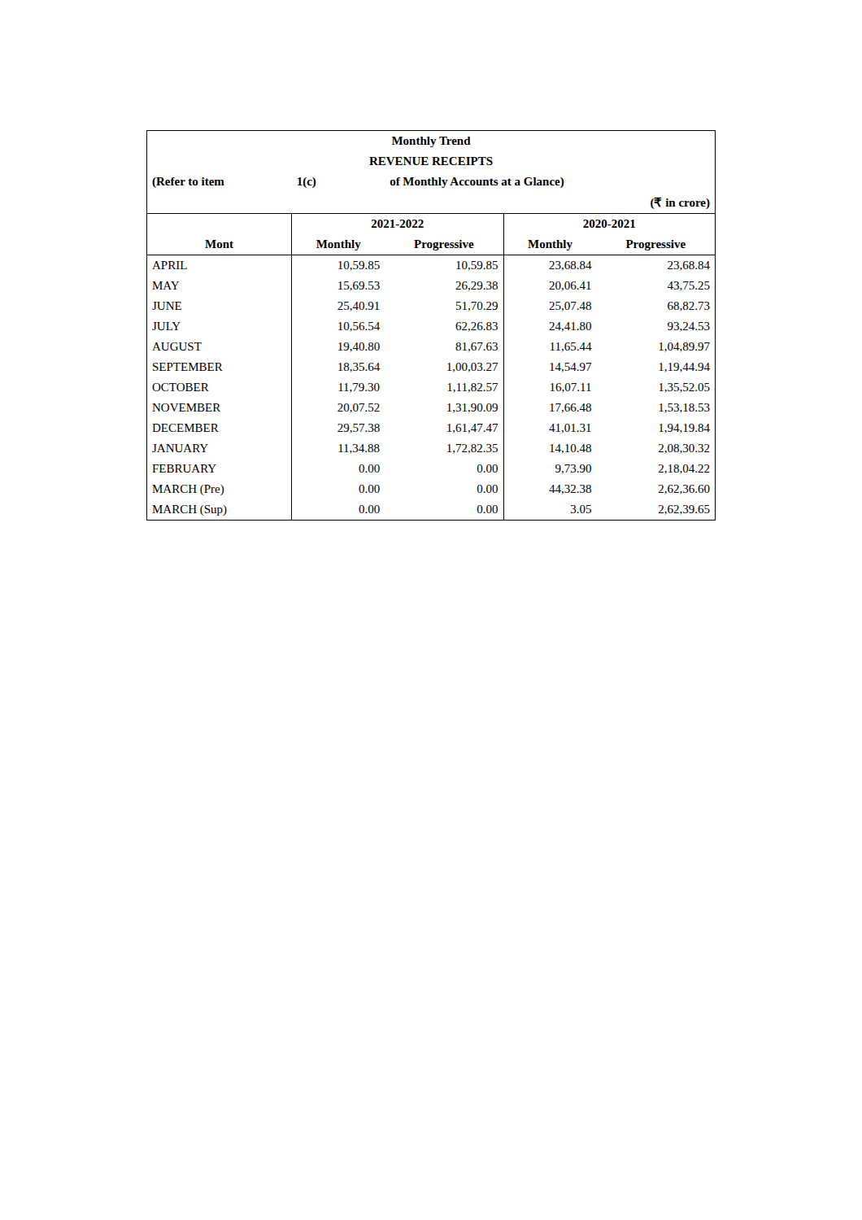| Monthly Trend |
| REVENUE RECEIPTS |
| (Refer to item | 1(c) | of Monthly Accounts at a Glance) |
| (₹ in crore) |
| | 2021-2022 | 2020-2021 |
| Mont | Monthly | Progressive | Monthly | Progressive |
| APRIL | 10,59.85 | 10,59.85 | 23,68.84 | 23,68.84 |
| MAY | 15,69.53 | 26,29.38 | 20,06.41 | 43,75.25 |
| JUNE | 25,40.91 | 51,70.29 | 25,07.48 | 68,82.73 |
| JULY | 10,56.54 | 62,26.83 | 24,41.80 | 93,24.53 |
| AUGUST | 19,40.80 | 81,67.63 | 11,65.44 | 1,04,89.97 |
| SEPTEMBER | 18,35.64 | 1,00,03.27 | 14,54.97 | 1,19,44.94 |
| OCTOBER | 11,79.30 | 1,11,82.57 | 16,07.11 | 1,35,52.05 |
| NOVEMBER | 20,07.52 | 1,31,90.09 | 17,66.48 | 1,53,18.53 |
| DECEMBER | 29,57.38 | 1,61,47.47 | 41,01.31 | 1,94,19.84 |
| JANUARY | 11,34.88 | 1,72,82.35 | 14,10.48 | 2,08,30.32 |
| FEBRUARY | 0.00 | 0.00 | 9,73.90 | 2,18,04.22 |
| MARCH (Pre) | 0.00 | 0.00 | 44,32.38 | 2,62,36.60 |
| MARCH (Sup) | 0.00 | 0.00 | 3.05 | 2,62,39.65 |